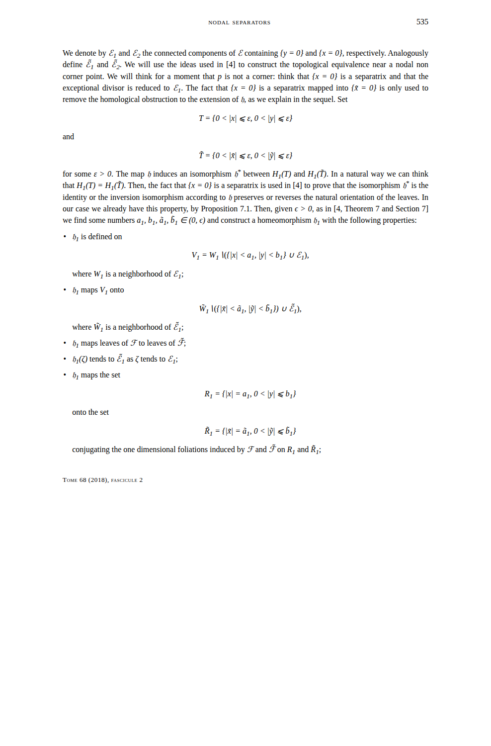nodal separators 535
We denote by ℰ1 and ℰ2 the connected components of ℰ containing {y = 0} and {x = 0}, respectively. Analogously define ℰ̃1 and ℰ̃2. We will use the ideas used in [4] to construct the topological equivalence near a nodal non corner point. We will think for a moment that p is not a corner: think that {x = 0} is a separatrix and that the exceptional divisor is reduced to ℰ1. The fact that {x = 0} is a separatrix mapped into {x̃ = 0} is only used to remove the homological obstruction to the extension of 𝔥, as we explain in the sequel. Set
T = {0 < |x| ⩽ ε, 0 < |y| ⩽ ε}
and
T̃ = {0 < |x̃| ⩽ ε, 0 < |ỹ| ⩽ ε}
for some ε > 0. The map 𝔥 induces an isomorphism 𝔥* between H1(T) and H1(T̃). In a natural way we can think that H1(T) = H1(T̃). Then, the fact that {x = 0} is a separatrix is used in [4] to prove that the isomorphism 𝔥* is the identity or the inversion isomorphism according to 𝔥 preserves or reverses the natural orientation of the leaves. In our case we already have this property, by Proposition 7.1. Then, given ϵ > 0, as in [4, Theorem 7 and Section 7] we find some numbers a1, b1, ã1, b̃1 ∈ (0, ϵ) and construct a homeomorphism 𝔥1 with the following properties:
𝔥1 is defined on
V1 = W1∖({|x| < a1, |y| < b1} ∪ ℰ1),
where W1 is a neighborhood of ℰ1;
𝔥1 maps V1 onto
W̃1∖({|x̃| < ã1, |ỹ| < b̃1}) ∪ ℰ̃1),
where W̃1 is a neighborhood of ℰ̃1;
𝔥1 maps leaves of ℱ to leaves of ℱ̃;
𝔥1(ζ) tends to ℰ̃1 as ζ tends to ℰ1;
𝔥1 maps the set
R1 = {|x| = a1, 0 < |y| ⩽ b1}
onto the set
R̃1 = {|x̃| = ã1, 0 < |ỹ| ⩽ b̃1}
conjugating the one dimensional foliations induced by ℱ and ℱ̃ on R1 and R̃1;
Tome 68 (2018), fascicule 2